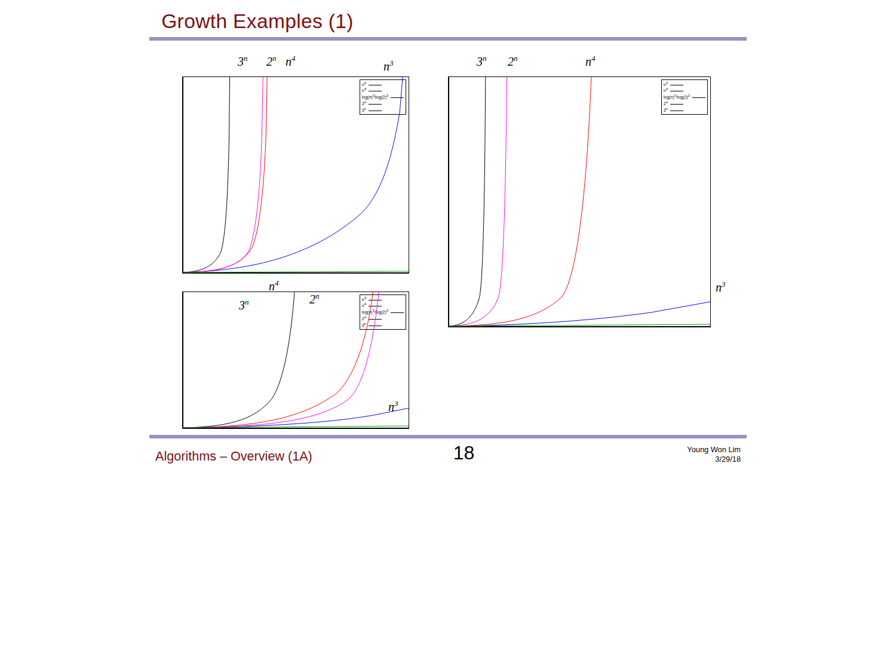Growth Examples (1)
100000
80000
60000
40000
20000
0
5
10
15
20
25
30
35
40
45
50
n3
n4
log(n)3/log(2)3
2n
3n
3n
2n
n4
n3
100000
80000
60000
40000
20000
0
2
4
6
8
10
12
14
16
18
20
n
n3
n4
log(n)3/log(2)3
2n
3n
n4
3n
2n
n3
1x107
8x106
6x106
4x106
2x106
0
10
20
30
40
50
60
70
80
90
100
n
n3
n4
log(n)3/log(2)3
2n
3n
3n
2n
n4
n3
Algorithms – Overview (1A)
18
Young Won Lim
3/29/18